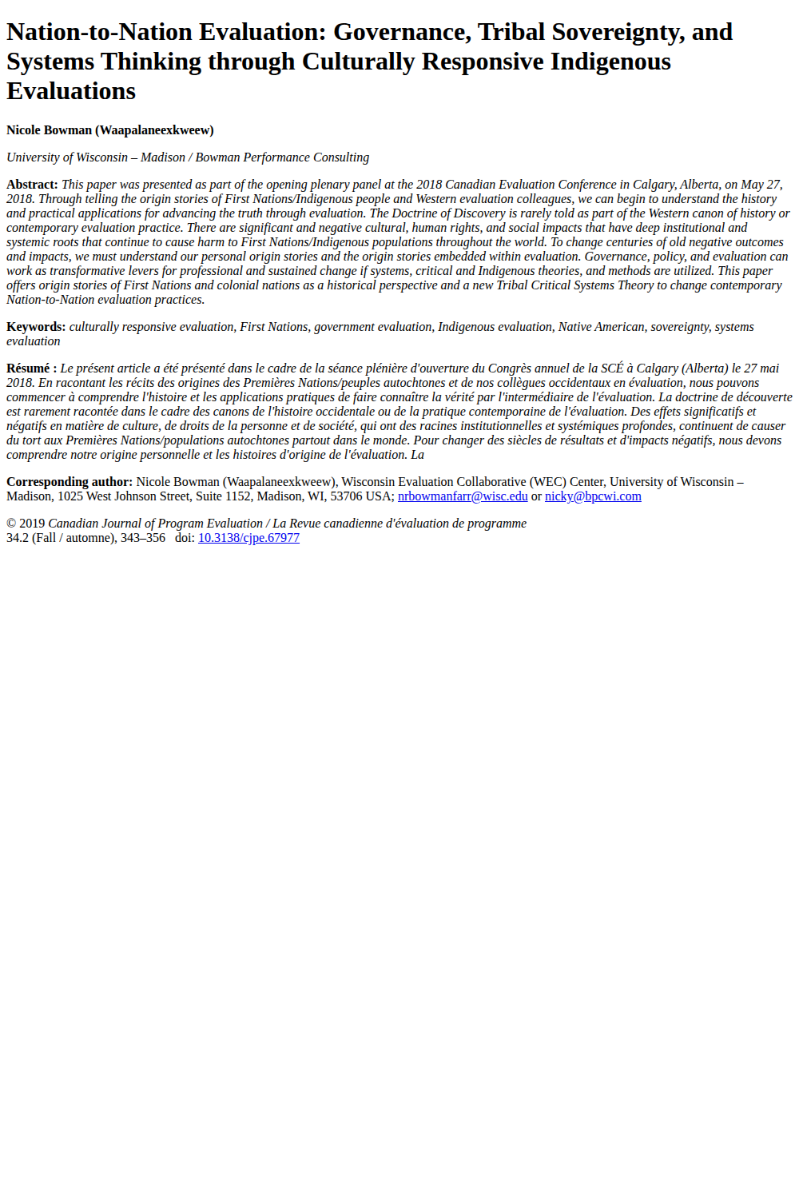Nation-to-Nation Evaluation: Governance, Tribal Sovereignty, and Systems Thinking through Culturally Responsive Indigenous Evaluations
Nicole Bowman (Waapalaneexkweew)
University of Wisconsin – Madison / Bowman Performance Consulting
Abstract: This paper was presented as part of the opening plenary panel at the 2018 Canadian Evaluation Conference in Calgary, Alberta, on May 27, 2018. Through telling the origin stories of First Nations/Indigenous people and Western evaluation colleagues, we can begin to understand the history and practical applications for advancing the truth through evaluation. The Doctrine of Discovery is rarely told as part of the Western canon of history or contemporary evaluation practice. There are significant and negative cultural, human rights, and social impacts that have deep institutional and systemic roots that continue to cause harm to First Nations/Indigenous populations throughout the world. To change centuries of old negative outcomes and impacts, we must understand our personal origin stories and the origin stories embedded within evaluation. Governance, policy, and evaluation can work as transformative levers for professional and sustained change if systems, critical and Indigenous theories, and methods are utilized. This paper offers origin stories of First Nations and colonial nations as a historical perspective and a new Tribal Critical Systems Theory to change contemporary Nation-to-Nation evaluation practices.
Keywords: culturally responsive evaluation, First Nations, government evaluation, Indigenous evaluation, Native American, sovereignty, systems evaluation
Résumé : Le présent article a été présenté dans le cadre de la séance plénière d'ouverture du Congrès annuel de la SCÉ à Calgary (Alberta) le 27 mai 2018. En racontant les récits des origines des Premières Nations/peuples autochtones et de nos collègues occidentaux en évaluation, nous pouvons commencer à comprendre l'histoire et les applications pratiques de faire connaître la vérité par l'intermédiaire de l'évaluation. La doctrine de découverte est rarement racontée dans le cadre des canons de l'histoire occidentale ou de la pratique contemporaine de l'évaluation. Des effets significatifs et négatifs en matière de culture, de droits de la personne et de société, qui ont des racines institutionnelles et systémiques profondes, continuent de causer du tort aux Premières Nations/populations autochtones partout dans le monde. Pour changer des siècles de résultats et d'impacts négatifs, nous devons comprendre notre origine personnelle et les histoires d'origine de l'évaluation. La
Corresponding author: Nicole Bowman (Waapalaneexkweew), Wisconsin Evaluation Collaborative (WEC) Center, University of Wisconsin – Madison, 1025 West Johnson Street, Suite 1152, Madison, WI, 53706 USA; nrbowmanfarr@wisc.edu or nicky@bpcwi.com
© 2019 Canadian Journal of Program Evaluation / La Revue canadienne d'évaluation de programme
34.2 (Fall / automne), 343–356 doi: 10.3138/cjpe.67977